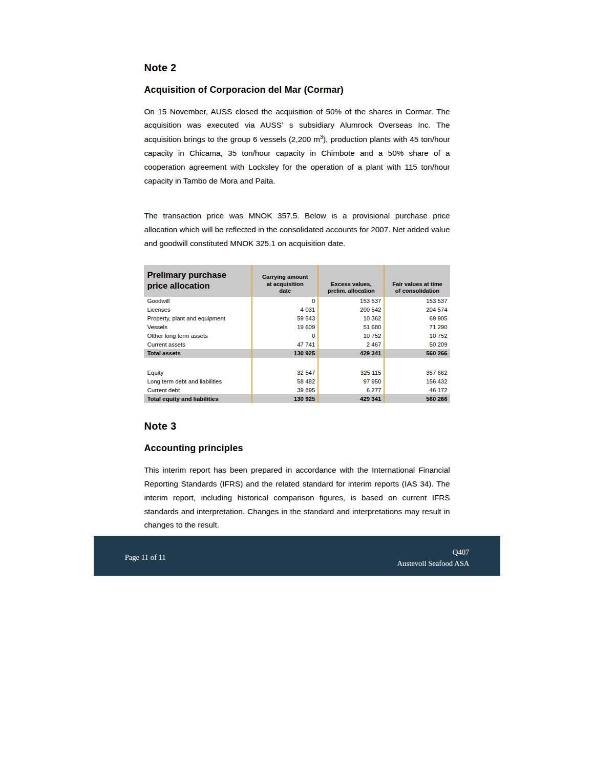Note 2
Acquisition of Corporacion del Mar (Cormar)
On 15 November, AUSS closed the acquisition of 50% of the shares in Cormar. The acquisition was executed via AUSS’ s subsidiary Alumrock Overseas Inc. The acquisition brings to the group 6 vessels (2,200 m3), production plants with 45 ton/hour capacity in Chicama, 35 ton/hour capacity in Chimbote and a 50% share of a cooperation agreement with Locksley for the operation of a plant with 115 ton/hour capacity in Tambo de Mora and Paita.
The transaction price was MNOK 357.5. Below is a provisional purchase price allocation which will be reflected in the consolidated accounts for 2007. Net added value and goodwill constituted MNOK 325.1 on acquisition date.
| Prelimary purchase price allocation | Carrying amount at acquisition date | Excess values, prelim. allocation | Fair values at time of consolidation |
| --- | --- | --- | --- |
| Goodwill | 0 | 153 537 | 153 537 |
| Licenses | 4 031 | 200 542 | 204 574 |
| Property, plant and equipment | 59 543 | 10 362 | 69 905 |
| Vessels | 19 609 | 51 680 | 71 290 |
| Olther long term assets | 0 | 10 752 | 10 752 |
| Current assets | 47 741 | 2 467 | 50 209 |
| Total assets | 130 925 | 429 341 | 560 266 |
| Equity | 32 547 | 325 115 | 357 662 |
| Long term debt and liabilities | 58 482 | 97 950 | 156 432 |
| Current debt | 39 895 | 6 277 | 46 172 |
| Total equity and liabilities | 130 925 | 429 341 | 560 266 |
Note 3
Accounting principles
This interim report has been prepared in accordance with the International Financial Reporting Standards (IFRS) and the related standard for interim reports (IAS 34). The interim report, including historical comparison figures, is based on current IFRS standards and interpretation. Changes in the standard and interpretations may result in changes to the result.
Page 11 of 11
Q407
Austevoll Seafood ASA